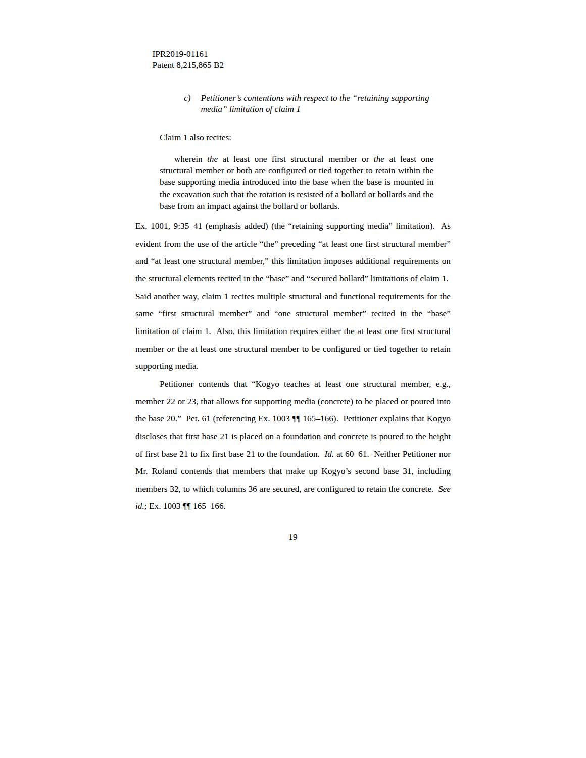IPR2019-01161
Patent 8,215,865 B2
c) Petitioner’s contentions with respect to the “retaining supporting media” limitation of claim 1
Claim 1 also recites:
wherein the at least one first structural member or the at least one structural member or both are configured or tied together to retain within the base supporting media introduced into the base when the base is mounted in the excavation such that the rotation is resisted of a bollard or bollards and the base from an impact against the bollard or bollards.
Ex. 1001, 9:35–41 (emphasis added) (the “retaining supporting media” limitation). As evident from the use of the article “the” preceding “at least one first structural member” and “at least one structural member,” this limitation imposes additional requirements on the structural elements recited in the “base” and “secured bollard” limitations of claim 1. Said another way, claim 1 recites multiple structural and functional requirements for the same “first structural member” and “one structural member” recited in the “base” limitation of claim 1. Also, this limitation requires either the at least one first structural member or the at least one structural member to be configured or tied together to retain supporting media.
Petitioner contends that “Kogyo teaches at least one structural member, e.g., member 22 or 23, that allows for supporting media (concrete) to be placed or poured into the base 20.” Pet. 61 (referencing Ex. 1003 ¶¶ 165–166). Petitioner explains that Kogyo discloses that first base 21 is placed on a foundation and concrete is poured to the height of first base 21 to fix first base 21 to the foundation. Id. at 60–61. Neither Petitioner nor Mr. Roland contends that members that make up Kogyo’s second base 31, including members 32, to which columns 36 are secured, are configured to retain the concrete. See id.; Ex. 1003 ¶¶ 165–166.
19